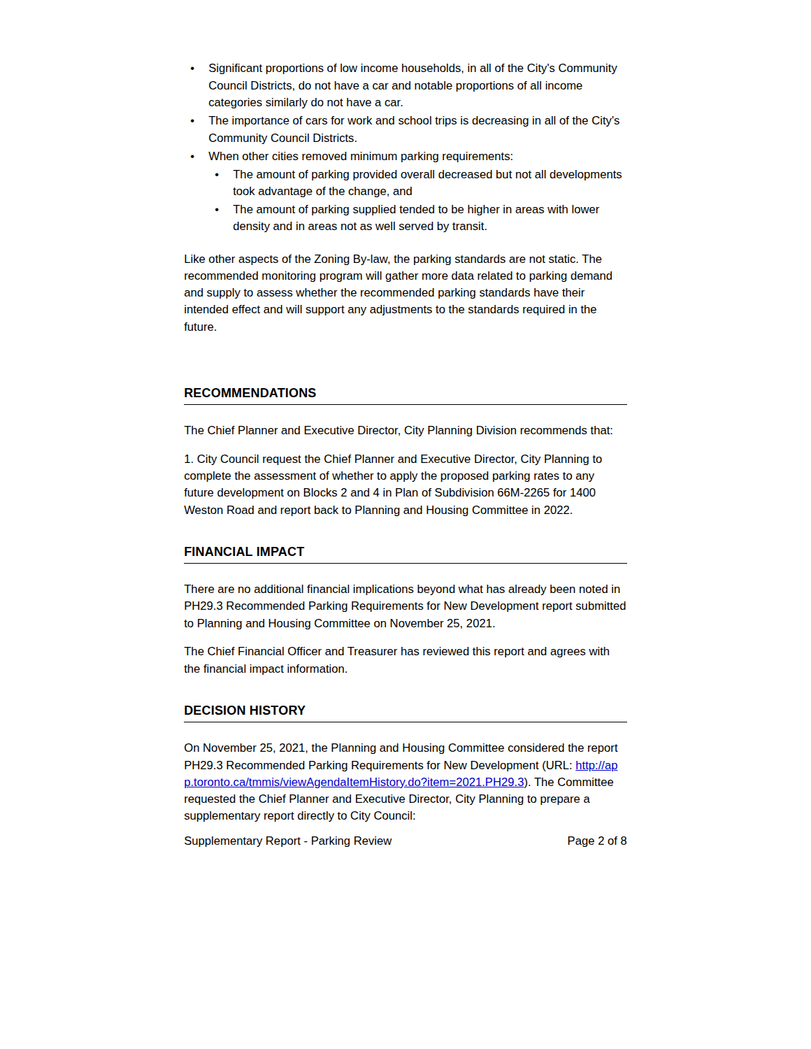Significant proportions of low income households, in all of the City's Community Council Districts, do not have a car and notable proportions of all income categories similarly do not have a car.
The importance of cars for work and school trips is decreasing in all of the City's Community Council Districts.
When other cities removed minimum parking requirements:
The amount of parking provided overall decreased but not all developments took advantage of the change, and
The amount of parking supplied tended to be higher in areas with lower density and in areas not as well served by transit.
Like other aspects of the Zoning By-law, the parking standards are not static. The recommended monitoring program will gather more data related to parking demand and supply to assess whether the recommended parking standards have their intended effect and will support any adjustments to the standards required in the future.
RECOMMENDATIONS
The Chief Planner and Executive Director, City Planning Division recommends that:
1. City Council request the Chief Planner and Executive Director, City Planning to complete the assessment of whether to apply the proposed parking rates to any future development on Blocks 2 and 4 in Plan of Subdivision 66M-2265 for 1400 Weston Road and report back to Planning and Housing Committee in 2022.
FINANCIAL IMPACT
There are no additional financial implications beyond what has already been noted in PH29.3 Recommended Parking Requirements for New Development report submitted to Planning and Housing Committee on November 25, 2021.
The Chief Financial Officer and Treasurer has reviewed this report and agrees with the financial impact information.
DECISION HISTORY
On November 25, 2021, the Planning and Housing Committee considered the report PH29.3 Recommended Parking Requirements for New Development (URL: http://app.toronto.ca/tmmis/viewAgendaItemHistory.do?item=2021.PH29.3). The Committee requested the Chief Planner and Executive Director, City Planning to prepare a supplementary report directly to City Council:
Supplementary Report - Parking Review Page 2 of 8